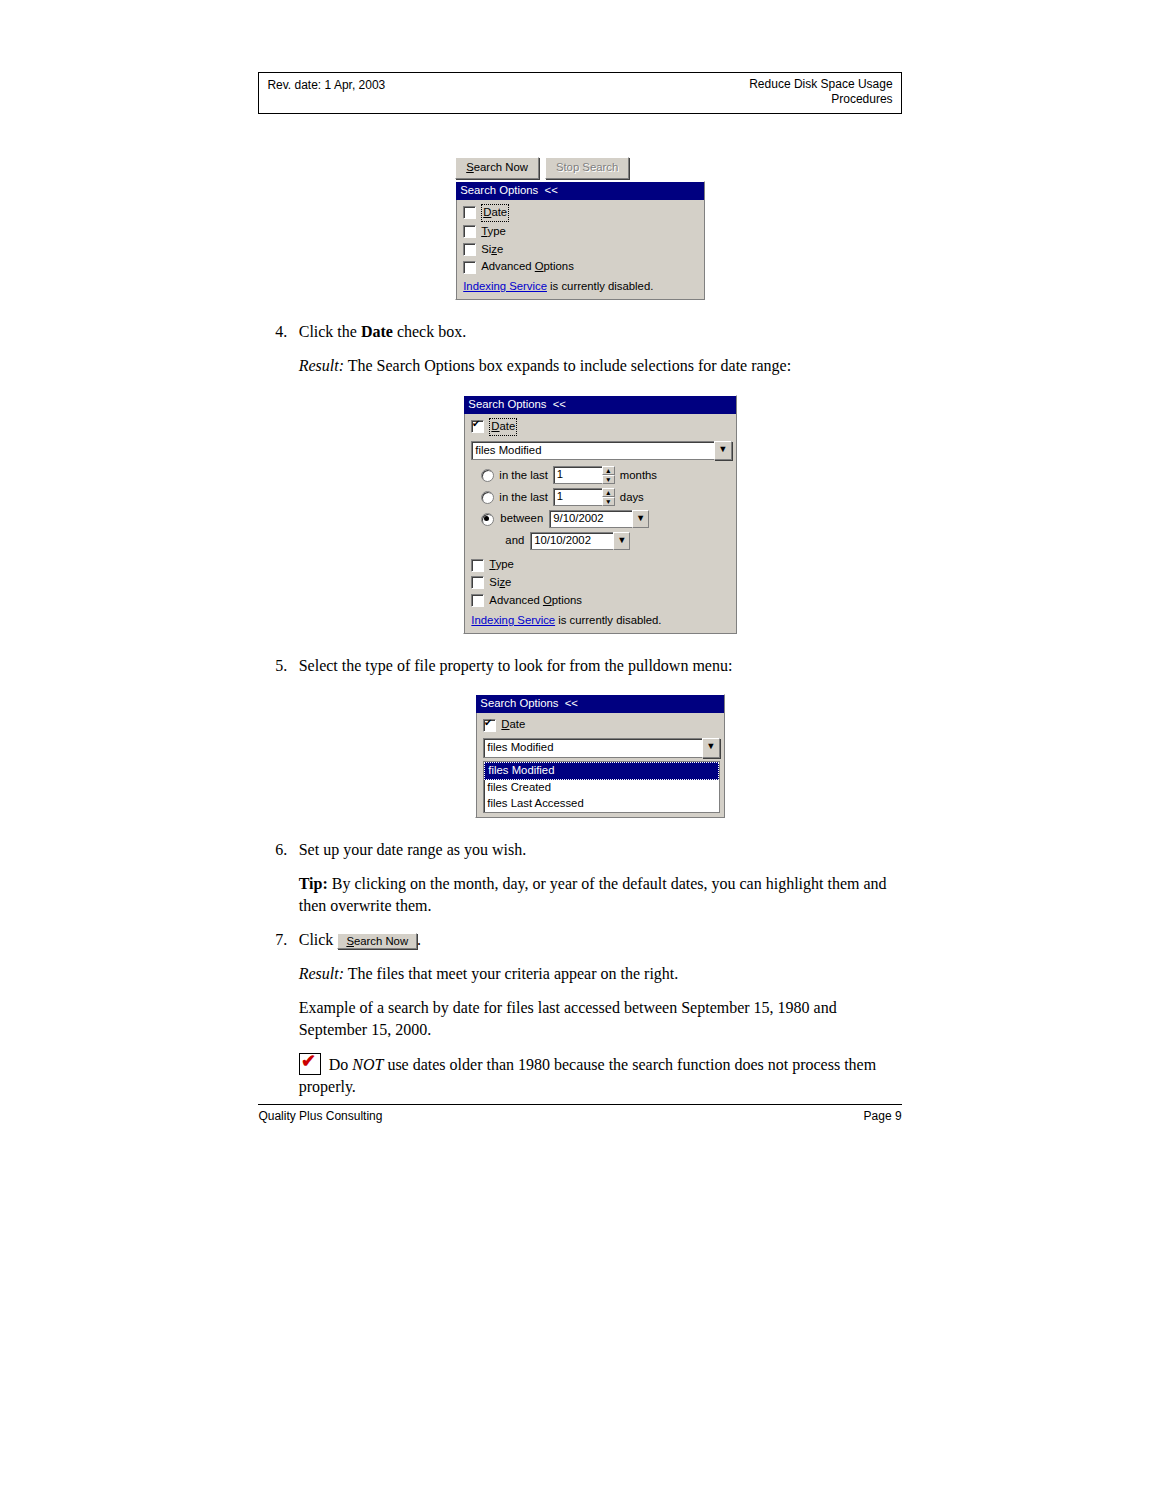Rev. date: 1 Apr, 2003
Reduce Disk Space Usage
Procedures
Search Now Stop Search
Search Options <<
Date
Type
Size
Advanced Options
Indexing Service is currently disabled.
4. Click the Date check box.
Result: The Search Options box expands to include selections for date range:
Search Options <<
Date
files Modified
▼
in the last 1 ▲▼ months
in the last 1 ▲▼ days
between 9/10/2002▼
and 10/10/2002▼
Type
Size
Advanced Options
Indexing Service is currently disabled.
5. Select the type of file property to look for from the pulldown menu:
Search Options <<
Date
files Modified
▼
files Modified
files Created
files Last Accessed
6. Set up your date range as you wish.
Tip: By clicking on the month, day, or year of the default dates, you can highlight them and then overwrite them.
7. Click Search Now.
Result: The files that meet your criteria appear on the right.
Example of a search by date for files last accessed between September 15, 1980 and September 15, 2000.
Do NOT use dates older than 1980 because the search function does not process them properly.
Quality Plus Consulting
Page 9